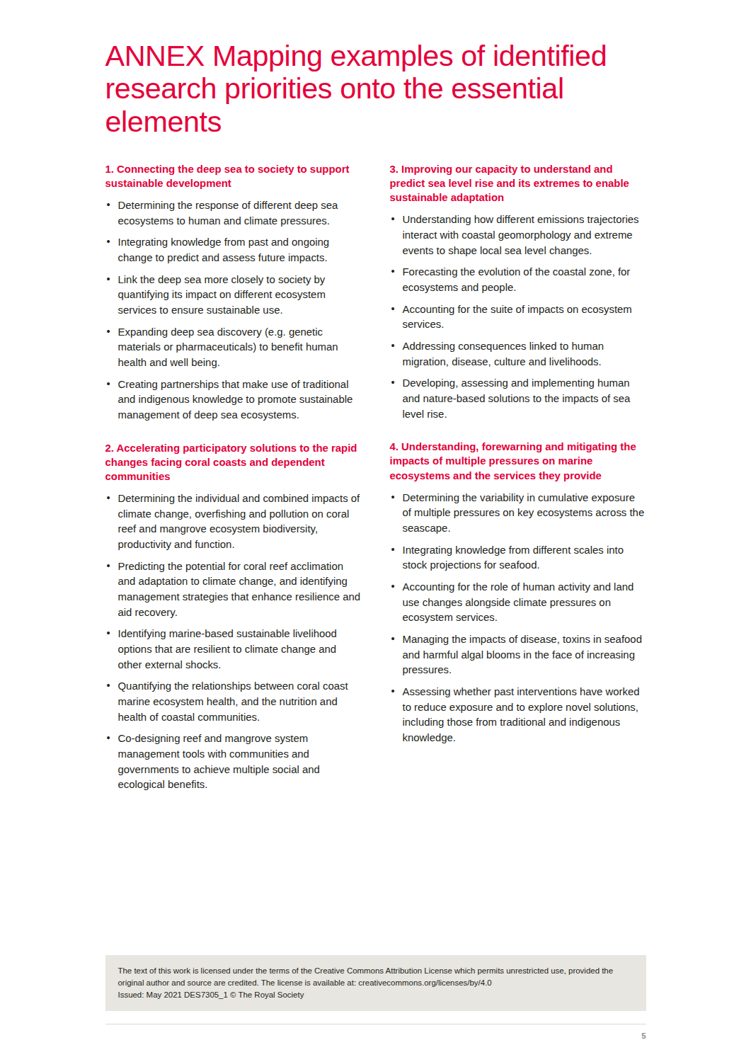ANNEX Mapping examples of identified research priorities onto the essential elements
1. Connecting the deep sea to society to support sustainable development
Determining the response of different deep sea ecosystems to human and climate pressures.
Integrating knowledge from past and ongoing change to predict and assess future impacts.
Link the deep sea more closely to society by quantifying its impact on different ecosystem services to ensure sustainable use.
Expanding deep sea discovery (e.g. genetic materials or pharmaceuticals) to benefit human health and well being.
Creating partnerships that make use of traditional and indigenous knowledge to promote sustainable management of deep sea ecosystems.
2. Accelerating participatory solutions to the rapid changes facing coral coasts and dependent communities
Determining the individual and combined impacts of climate change, overfishing and pollution on coral reef and mangrove ecosystem biodiversity, productivity and function.
Predicting the potential for coral reef acclimation and adaptation to climate change, and identifying management strategies that enhance resilience and aid recovery.
Identifying marine-based sustainable livelihood options that are resilient to climate change and other external shocks.
Quantifying the relationships between coral coast marine ecosystem health, and the nutrition and health of coastal communities.
Co-designing reef and mangrove system management tools with communities and governments to achieve multiple social and ecological benefits.
3. Improving our capacity to understand and predict sea level rise and its extremes to enable sustainable adaptation
Understanding how different emissions trajectories interact with coastal geomorphology and extreme events to shape local sea level changes.
Forecasting the evolution of the coastal zone, for ecosystems and people.
Accounting for the suite of impacts on ecosystem services.
Addressing consequences linked to human migration, disease, culture and livelihoods.
Developing, assessing and implementing human and nature-based solutions to the impacts of sea level rise.
4. Understanding, forewarning and mitigating the impacts of multiple pressures on marine ecosystems and the services they provide
Determining the variability in cumulative exposure of multiple pressures on key ecosystems across the seascape.
Integrating knowledge from different scales into stock projections for seafood.
Accounting for the role of human activity and land use changes alongside climate pressures on ecosystem services.
Managing the impacts of disease, toxins in seafood and harmful algal blooms in the face of increasing pressures.
Assessing whether past interventions have worked to reduce exposure and to explore novel solutions, including those from traditional and indigenous knowledge.
The text of this work is licensed under the terms of the Creative Commons Attribution License which permits unrestricted use, provided the original author and source are credited. The license is available at: creativecommons.org/licenses/by/4.0
Issued: May 2021 DES7305_1 © The Royal Society
5